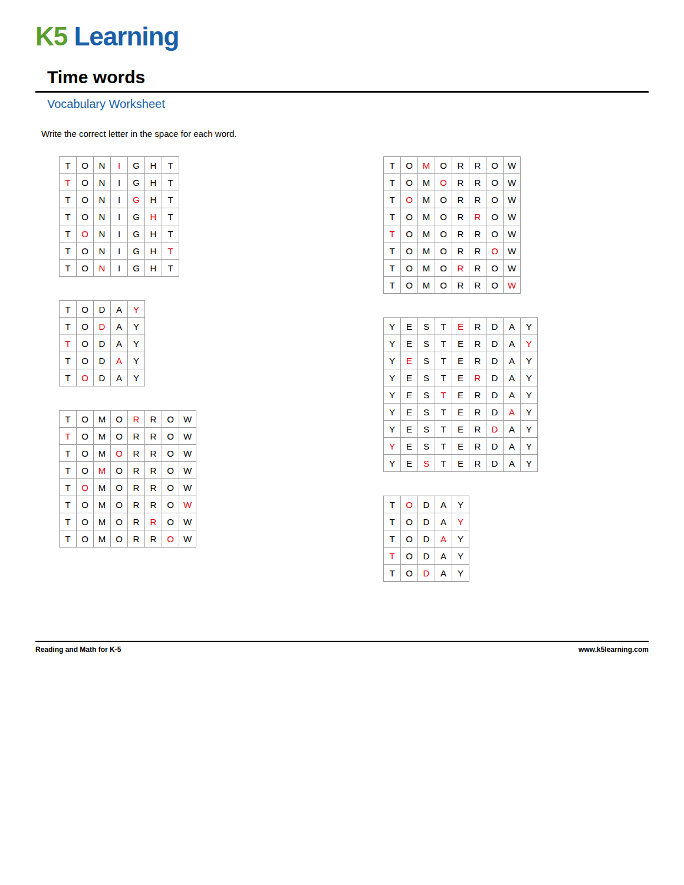K5 Learning
Time words
Vocabulary Worksheet
Write the correct letter in the space for each word.
| T | O | N | I | G | H | T |
| T | O | N | I | G | H | T |
| T | O | N | I | G | H | T |
| T | O | N | I | G | H | T |
| T | O | N | I | G | H | T |
| T | O | N | I | G | H | T |
| T | O | N | I | G | H | T |
| T | O | D | A | Y |
| T | O | D | A | Y |
| T | O | D | A | Y |
| T | O | D | A | Y |
| T | O | D | A | Y |
| T | O | M | O | R | R | O | W |
| T | O | M | O | R | R | O | W |
| T | O | M | O | R | R | O | W |
| T | O | M | O | R | R | O | W |
| T | O | M | O | R | R | O | W |
| T | O | M | O | R | R | O | W |
| T | O | M | O | R | R | O | W |
| T | O | M | O | R | R | O | W |
| T | O | M | O | R | R | O | W |
| T | O | M | O | R | R | O | W |
| T | O | M | O | R | R | O | W |
| T | O | M | O | R | R | O | W |
| T | O | M | O | R | R | O | W |
| T | O | M | O | R | R | O | W |
| T | O | M | O | R | R | O | W |
| T | O | M | O | R | R | O | W |
| Y | E | S | T | E | R | D | A | Y |
| Y | E | S | T | E | R | D | A | Y |
| Y | E | S | T | E | R | D | A | Y |
| Y | E | S | T | E | R | D | A | Y |
| Y | E | S | T | E | R | D | A | Y |
| Y | E | S | T | E | R | D | A | Y |
| Y | E | S | T | E | R | D | A | Y |
| Y | E | S | T | E | R | D | A | Y |
| Y | E | S | T | E | R | D | A | Y |
| T | O | D | A | Y |
| T | O | D | A | Y |
| T | O | D | A | Y |
| T | O | D | A | Y |
| T | O | D | A | Y |
Reading and Math for K-5 www.k5learning.com